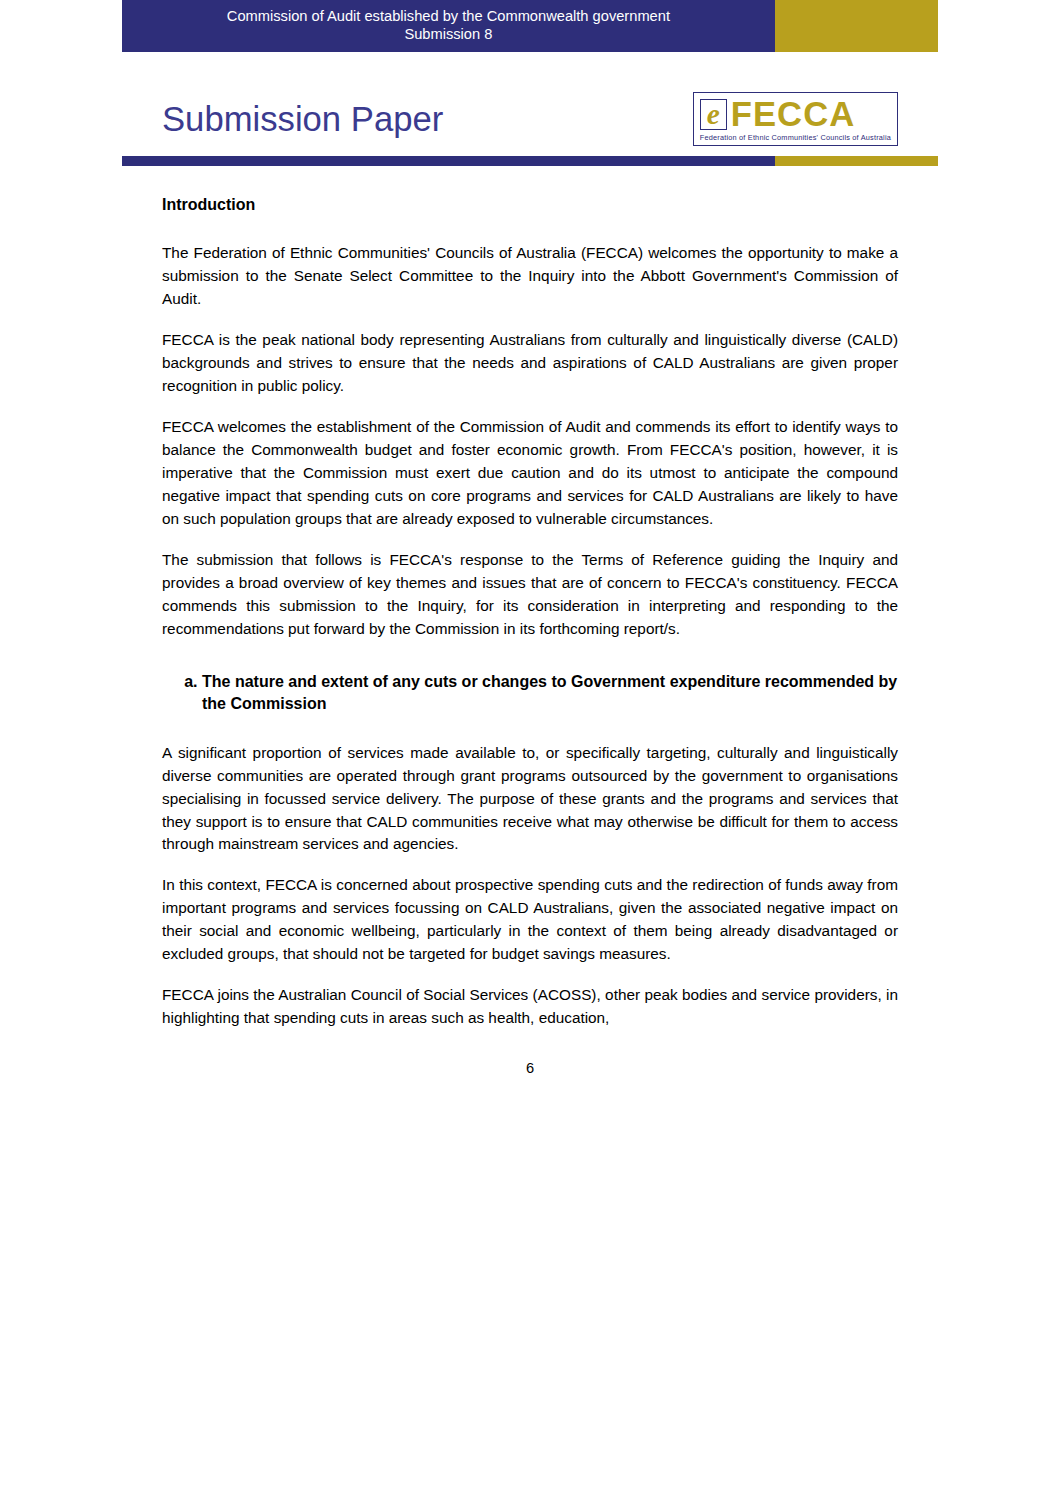Commission of Audit established by the Commonwealth government
Submission 8
Submission Paper
e FECCA
Federation of Ethnic Communities' Councils of Australia
Introduction
The Federation of Ethnic Communities' Councils of Australia (FECCA) welcomes the opportunity to make a submission to the Senate Select Committee to the Inquiry into the Abbott Government's Commission of Audit.
FECCA is the peak national body representing Australians from culturally and linguistically diverse (CALD) backgrounds and strives to ensure that the needs and aspirations of CALD Australians are given proper recognition in public policy.
FECCA welcomes the establishment of the Commission of Audit and commends its effort to identify ways to balance the Commonwealth budget and foster economic growth. From FECCA's position, however, it is imperative that the Commission must exert due caution and do its utmost to anticipate the compound negative impact that spending cuts on core programs and services for CALD Australians are likely to have on such population groups that are already exposed to vulnerable circumstances.
The submission that follows is FECCA's response to the Terms of Reference guiding the Inquiry and provides a broad overview of key themes and issues that are of concern to FECCA's constituency. FECCA commends this submission to the Inquiry, for its consideration in interpreting and responding to the recommendations put forward by the Commission in its forthcoming report/s.
The nature and extent of any cuts or changes to Government expenditure recommended by the Commission
A significant proportion of services made available to, or specifically targeting, culturally and linguistically diverse communities are operated through grant programs outsourced by the government to organisations specialising in focussed service delivery. The purpose of these grants and the programs and services that they support is to ensure that CALD communities receive what may otherwise be difficult for them to access through mainstream services and agencies.
In this context, FECCA is concerned about prospective spending cuts and the redirection of funds away from important programs and services focussing on CALD Australians, given the associated negative impact on their social and economic wellbeing, particularly in the context of them being already disadvantaged or excluded groups, that should not be targeted for budget savings measures.
FECCA joins the Australian Council of Social Services (ACOSS), other peak bodies and service providers, in highlighting that spending cuts in areas such as health, education,
6